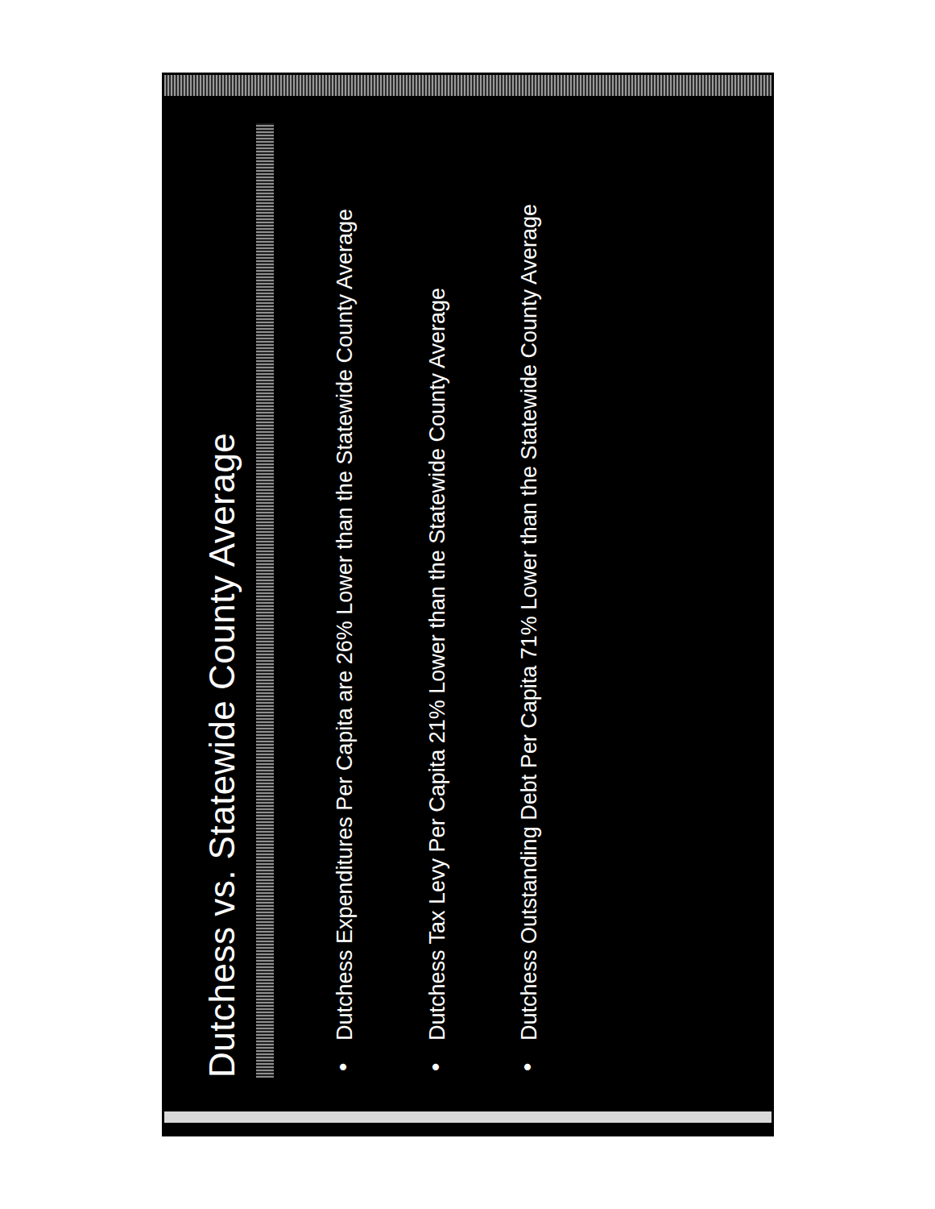Dutchess vs. Statewide County Average
Dutchess Expenditures Per Capita are 26% Lower than the Statewide County Average
Dutchess Tax Levy Per Capita 21% Lower than the Statewide County Average
Dutchess Outstanding Debt Per Capita 71% Lower than the Statewide County Average